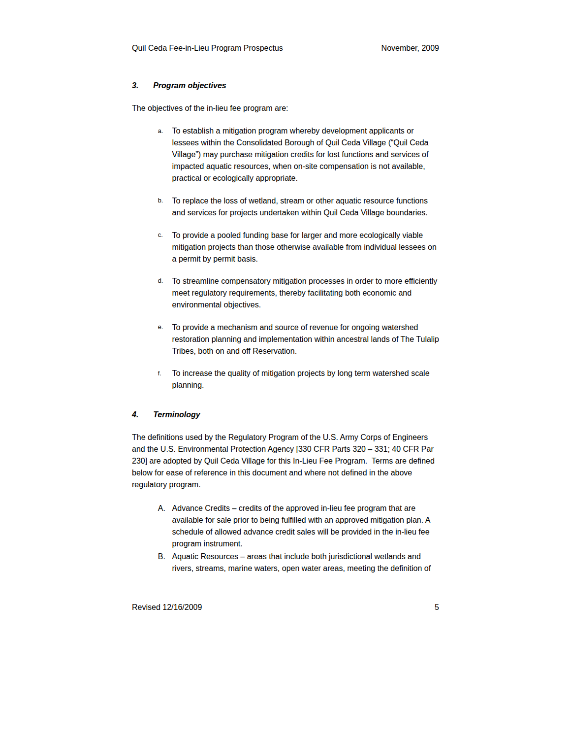Quil Ceda Fee-in-Lieu Program Prospectus
November, 2009
3. Program objectives
The objectives of the in-lieu fee program are:
To establish a mitigation program whereby development applicants or lessees within the Consolidated Borough of Quil Ceda Village (“Quil Ceda Village”) may purchase mitigation credits for lost functions and services of impacted aquatic resources, when on-site compensation is not available, practical or ecologically appropriate.
To replace the loss of wetland, stream or other aquatic resource functions and services for projects undertaken within Quil Ceda Village boundaries.
To provide a pooled funding base for larger and more ecologically viable mitigation projects than those otherwise available from individual lessees on a permit by permit basis.
To streamline compensatory mitigation processes in order to more efficiently meet regulatory requirements, thereby facilitating both economic and environmental objectives.
To provide a mechanism and source of revenue for ongoing watershed restoration planning and implementation within ancestral lands of The Tulalip Tribes, both on and off Reservation.
To increase the quality of mitigation projects by long term watershed scale planning.
4. Terminology
The definitions used by the Regulatory Program of the U.S. Army Corps of Engineers and the U.S. Environmental Protection Agency [330 CFR Parts 320 – 331; 40 CFR Par 230] are adopted by Quil Ceda Village for this In-Lieu Fee Program. Terms are defined below for ease of reference in this document and where not defined in the above regulatory program.
Advance Credits – credits of the approved in-lieu fee program that are available for sale prior to being fulfilled with an approved mitigation plan. A schedule of allowed advance credit sales will be provided in the in-lieu fee program instrument.
Aquatic Resources – areas that include both jurisdictional wetlands and rivers, streams, marine waters, open water areas, meeting the definition of
Revised 12/16/2009
5